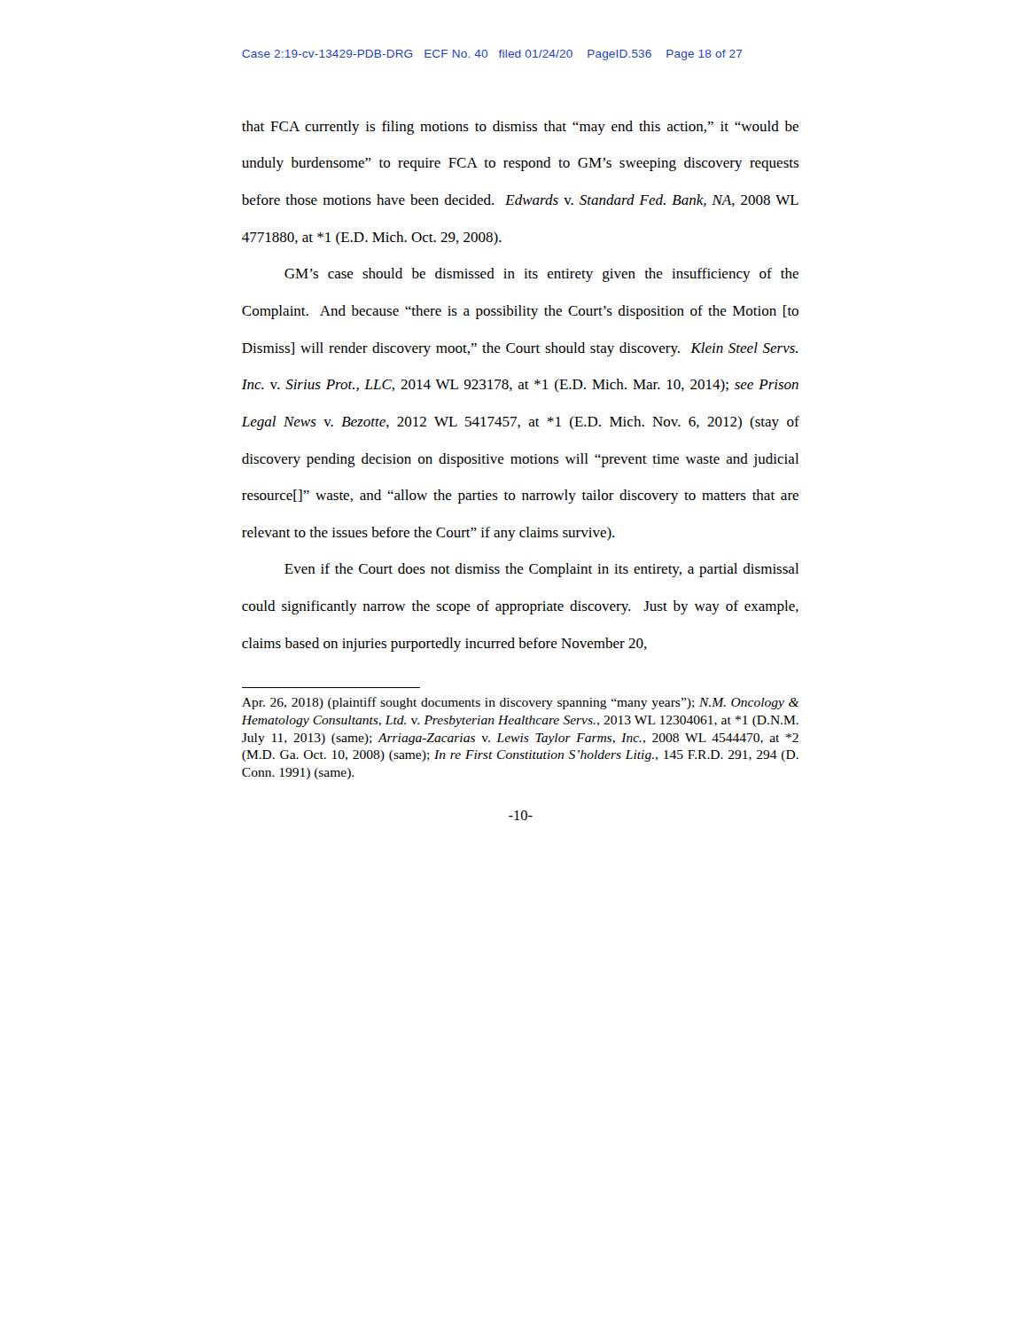Case 2:19-cv-13429-PDB-DRG ECF No. 40 filed 01/24/20 PageID.536 Page 18 of 27
that FCA currently is filing motions to dismiss that “may end this action,” it “would be unduly burdensome” to require FCA to respond to GM’s sweeping discovery requests before those motions have been decided. Edwards v. Standard Fed. Bank, NA, 2008 WL 4771880, at *1 (E.D. Mich. Oct. 29, 2008).
GM’s case should be dismissed in its entirety given the insufficiency of the Complaint. And because “there is a possibility the Court’s disposition of the Motion [to Dismiss] will render discovery moot,” the Court should stay discovery. Klein Steel Servs. Inc. v. Sirius Prot., LLC, 2014 WL 923178, at *1 (E.D. Mich. Mar. 10, 2014); see Prison Legal News v. Bezotte, 2012 WL 5417457, at *1 (E.D. Mich. Nov. 6, 2012) (stay of discovery pending decision on dispositive motions will “prevent time waste and judicial resource[]” waste, and “allow the parties to narrowly tailor discovery to matters that are relevant to the issues before the Court” if any claims survive).
Even if the Court does not dismiss the Complaint in its entirety, a partial dismissal could significantly narrow the scope of appropriate discovery. Just by way of example, claims based on injuries purportedly incurred before November 20,
Apr. 26, 2018) (plaintiff sought documents in discovery spanning “many years”); N.M. Oncology & Hematology Consultants, Ltd. v. Presbyterian Healthcare Servs., 2013 WL 12304061, at *1 (D.N.M. July 11, 2013) (same); Arriaga-Zacarias v. Lewis Taylor Farms, Inc., 2008 WL 4544470, at *2 (M.D. Ga. Oct. 10, 2008) (same); In re First Constitution S’holders Litig., 145 F.R.D. 291, 294 (D. Conn. 1991) (same).
-10-